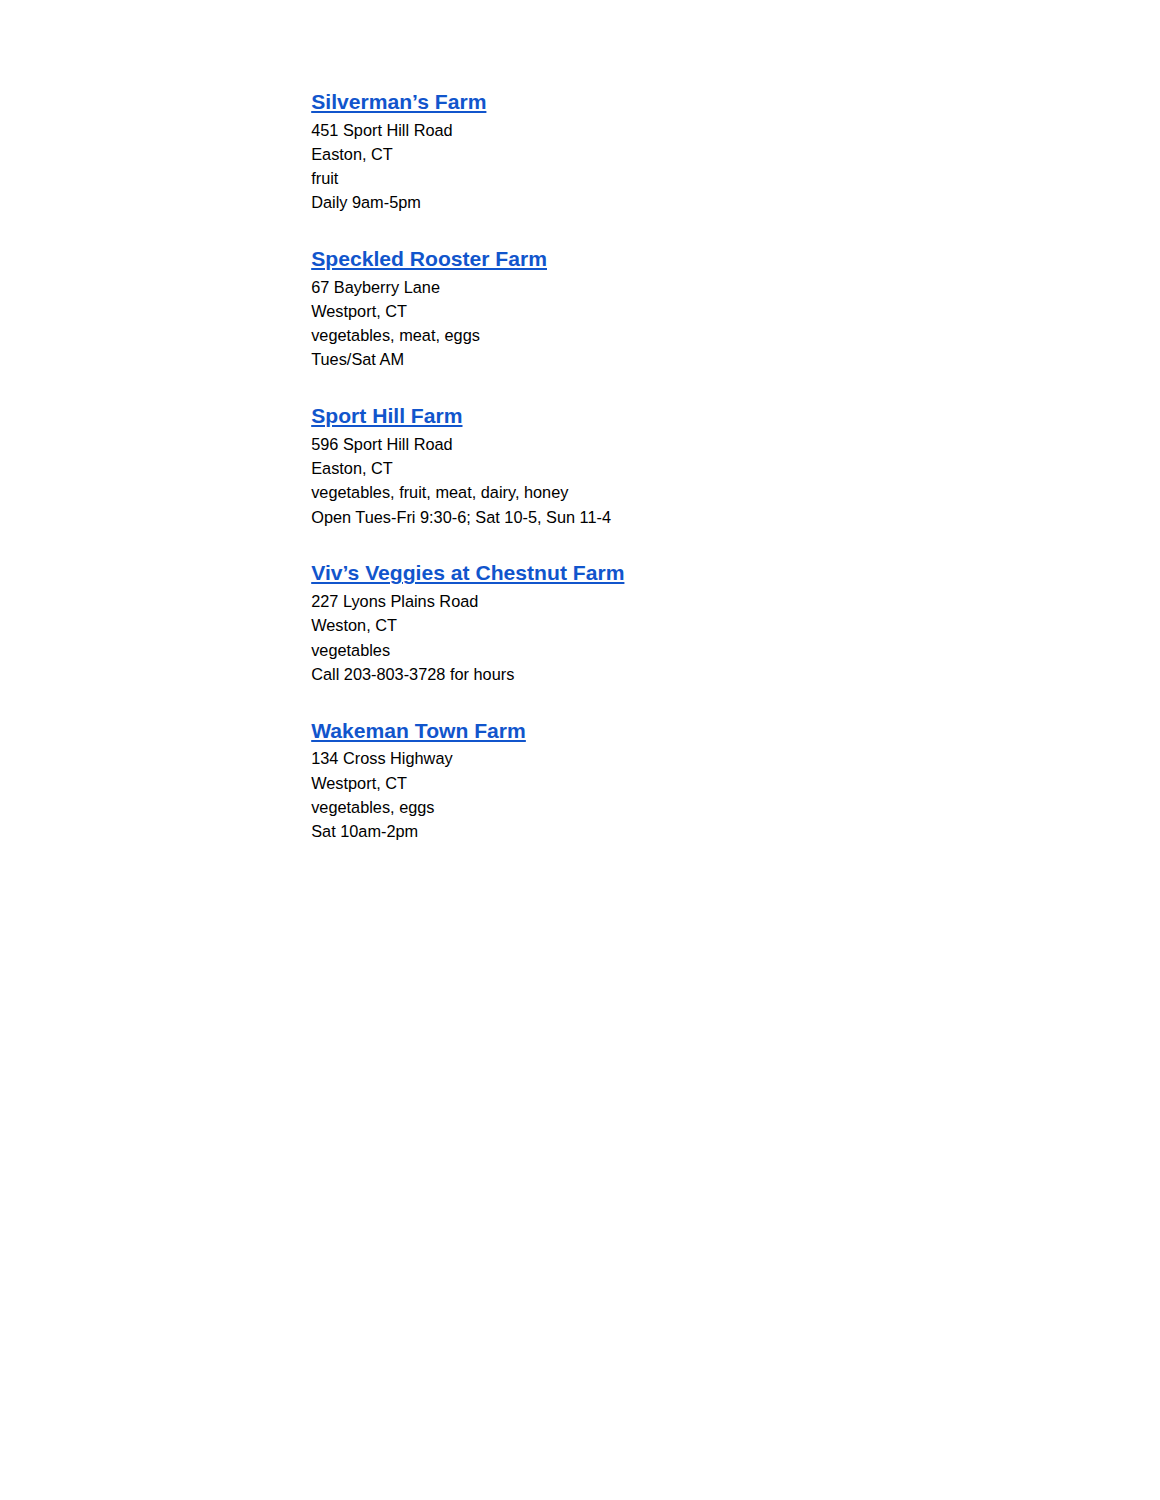Silverman’s Farm
451 Sport Hill Road
Easton, CT
fruit
Daily 9am-5pm
Speckled Rooster Farm
67 Bayberry Lane
Westport, CT
vegetables, meat, eggs
Tues/Sat AM
Sport Hill Farm
596 Sport Hill Road
Easton, CT
vegetables, fruit, meat, dairy, honey
Open Tues-Fri 9:30-6; Sat 10-5, Sun 11-4
Viv’s Veggies at Chestnut Farm
227 Lyons Plains Road
Weston, CT
vegetables
Call 203-803-3728 for hours
Wakeman Town Farm
134 Cross Highway
Westport, CT
vegetables, eggs
Sat 10am-2pm